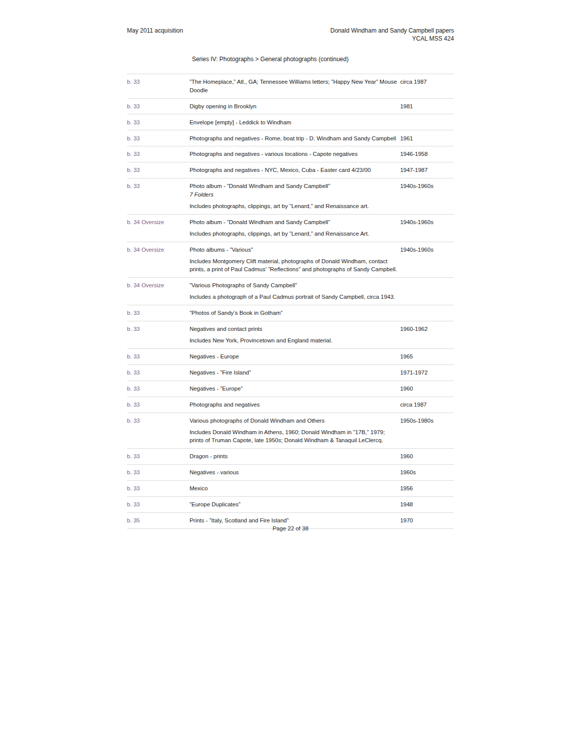May 2011 acquisition
Donald Windham and Sandy Campbell papers
YCAL MSS 424
Series IV: Photographs > General photographs (continued)
| b. 33 | ”The Homeplace,” Atl., GA; Tennessee Williams letters; ”Happy New Year” Mouse Doodle | circa 1987 |
| b. 33 | Digby opening in Brooklyn | 1981 |
| b. 33 | Envelope [empty] - Leddick to Windham | |
| b. 33 | Photographs and negatives - Rome, boat trip - D. Windham and Sandy Campbell | 1961 |
| b. 33 | Photographs and negatives - various locations - Capote negatives | 1946-1958 |
| b. 33 | Photographs and negatives - NYC, Mexico, Cuba - Easter card 4/23/00 | 1947-1987 |
| b. 33 | Photo album - ”Donald Windham and Sandy Campbell” 7 Folders Includes photographs, clippings, art by ”Lenard,” and Renaissance art. | 1940s-1960s |
| b. 34 Oversize | Photo album - ”Donald Windham and Sandy Campbell” Includes photographs, clippings, art by ”Lenard,” and Renaissance Art. | 1940s-1960s |
| b. 34 Oversize | Photo albums - ”Various” Includes Montgomery Clift material, photographs of Donald Windham, contact prints, a print of Paul Cadmus’ ”Reflections” and photographs of Sandy Campbell. | 1940s-1960s |
| b. 34 Oversize | ”Various Photographs of Sandy Campbell” Includes a photograph of a Paul Cadmus portrait of Sandy Campbell, circa 1943. | |
| b. 33 | ”Photos of Sandy’s Book in Gotham” | |
| b. 33 | Negatives and contact prints Includes New York, Provincetown and England material. | 1960-1962 |
| b. 33 | Negatives - Europe | 1965 |
| b. 33 | Negatives - ”Fire Island” | 1971-1972 |
| b. 33 | Negatives - ”Europe” | 1960 |
| b. 33 | Photographs and negatives | circa 1987 |
| b. 33 | Various photographs of Donald Windham and Others Includes Donald Windham in Athens, 1960; Donald Windham in ”17B,” 1979; prints of Truman Capote, late 1950s; Donald Windham & Tanaquil LeClercq. | 1950s-1980s |
| b. 33 | Dragon - prints | 1960 |
| b. 33 | Negatives - various | 1960s |
| b. 33 | Mexico | 1956 |
| b. 33 | ”Europe Duplicates” | 1948 |
| b. 35 | Prints - ”Italy, Scotland and Fire Island” | 1970 |
Page 22 of 38